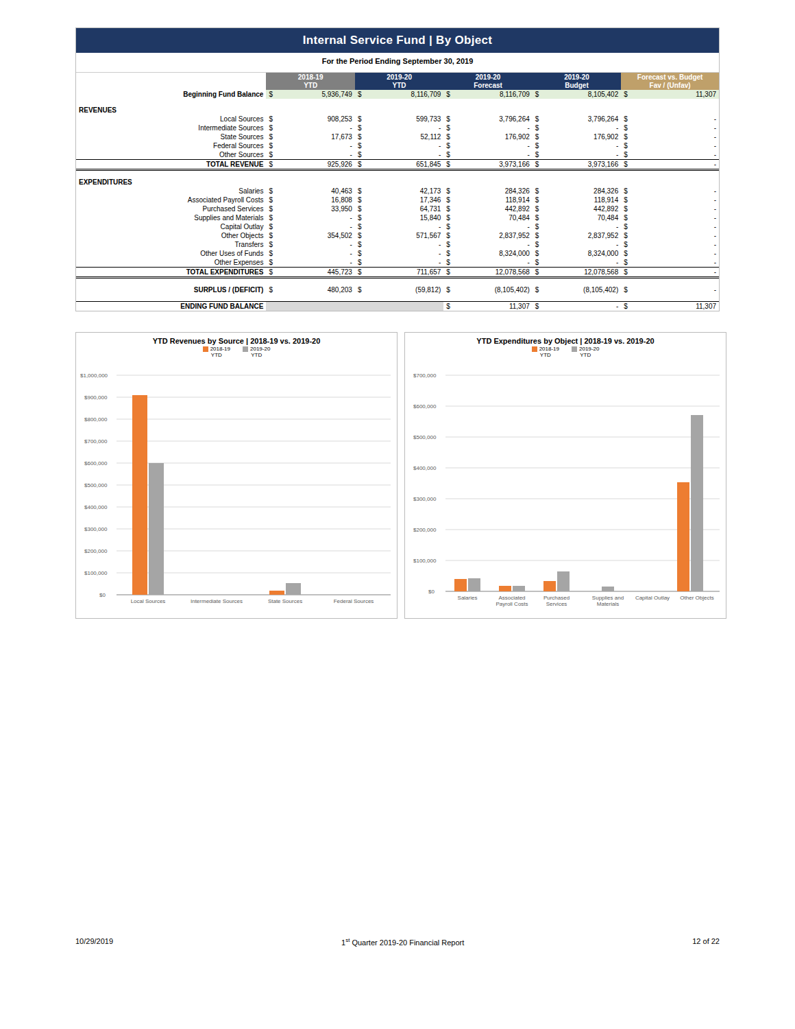Internal Service Fund | By Object
For the Period Ending September 30, 2019
| | 2018-19 YTD | 2019-20 YTD | 2019-20 Forecast | 2019-20 Budget | Forecast vs. Budget Fav / (Unfav) |
| Beginning Fund Balance | $ | 5,936,749 | $ | 8,116,709 | $ | 8,116,709 | $ | 8,105,402 | $ | 11,307 |
| REVENUES | |
| Local Sources | $ | 908,253 | $ | 599,733 | $ | 3,796,264 | $ | 3,796,264 | $ | - |
| Intermediate Sources | $ | - | $ | - | $ | - | $ | - | $ | - |
| State Sources | $ | 17,673 | $ | 52,112 | $ | 176,902 | $ | 176,902 | $ | - |
| Federal Sources | $ | - | $ | - | $ | - | $ | - | $ | - |
| Other Sources | $ | - | $ | - | $ | - | $ | - | $ | - |
| TOTAL REVENUE | $ | 925,926 | $ | 651,845 | $ | 3,973,166 | $ | 3,973,166 | $ | - |
| EXPENDITURES | |
| Salaries | $ | 40,463 | $ | 42,173 | $ | 284,326 | $ | 284,326 | $ | - |
| Associated Payroll Costs | $ | 16,808 | $ | 17,346 | $ | 118,914 | $ | 118,914 | $ | - |
| Purchased Services | $ | 33,950 | $ | 64,731 | $ | 442,892 | $ | 442,892 | $ | - |
| Supplies and Materials | $ | - | $ | 15,840 | $ | 70,484 | $ | 70,484 | $ | - |
| Capital Outlay | $ | - | $ | - | $ | - | $ | - | $ | - |
| Other Objects | $ | 354,502 | $ | 571,567 | $ | 2,837,952 | $ | 2,837,952 | $ | - |
| Transfers | $ | - | $ | - | $ | - | $ | - | $ | - |
| Other Uses of Funds | $ | - | $ | - | $ | 8,324,000 | $ | 8,324,000 | $ | - |
| Other Expenses | $ | - | $ | - | $ | - | $ | - | $ | - |
| TOTAL EXPENDITURES | $ | 445,723 | $ | 711,657 | $ | 12,078,568 | $ | 12,078,568 | $ | - |
| SURPLUS / (DEFICIT) | $ | 480,203 | $ | (59,812) | $ | (8,105,402) | $ | (8,105,402) | $ | - |
| ENDING FUND BALANCE | | $ | 11,307 | $ | - | $ | 11,307 |
YTD Revenues by Source | 2018-19 vs. 2019-20
2018-19
YTD
2019-20
YTD
$1,000,000 $900,000 $800,000 $700,000 $600,000 $500,000 $400,000 $300,000 $200,000 $100,000 $0 Local Sources Intermediate Sources State Sources Federal Sources
YTD Expenditures by Object | 2018-19 vs. 2019-20
2018-19
YTD
2019-20
YTD
$700,000 $600,000 $500,000 $400,000 $300,000 $200,000 $100,000 $0 baseline 335, scale 700,000 -> 315px (0.00045 px per $) Salaries Associated Payroll Costs Purchased Services Supplies and Materials Capital Outlay Other Objects
10/29/2019
1st Quarter 2019-20 Financial Report
12 of 22